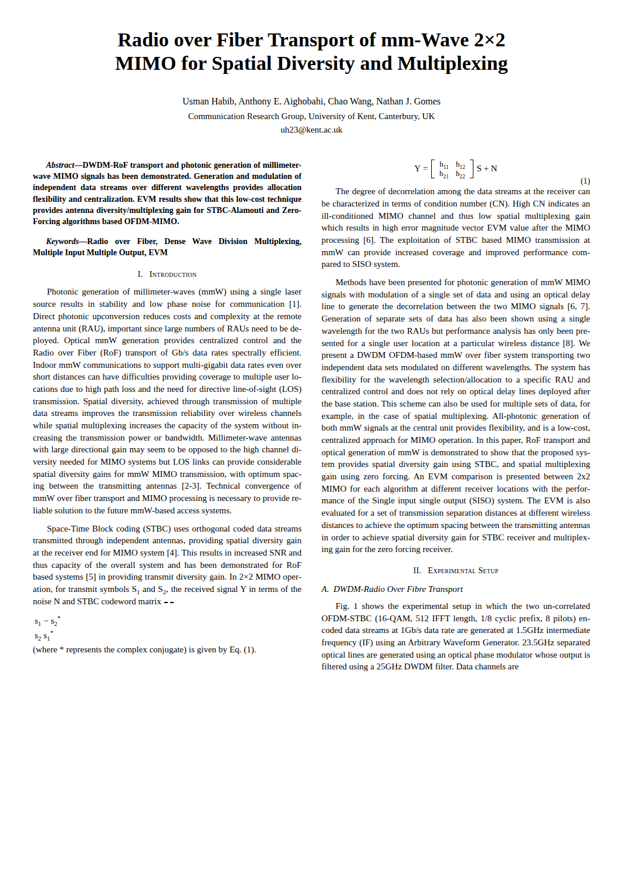Radio over Fiber Transport of mm-Wave 2×2
MIMO for Spatial Diversity and Multiplexing
Usman Habib, Anthony E. Aighobahi, Chao Wang, Nathan J. Gomes
Communication Research Group, University of Kent, Canterbury, UK
uh23@kent.ac.uk
Abstract—DWDM-RoF transport and photonic generation of millimeter-wave MIMO signals has been demonstrated. Generation and modulation of independent data streams over different wavelengths provides allocation flexibility and centralization. EVM results show that this low-cost technique provides antenna diversity/multiplexing gain for STBC-Alamouti and Zero-Forcing algorithms based OFDM-MIMO.
Keywords—Radio over Fiber, Dense Wave Division Multiplexing, Multiple Input Multiple Output, EVM
I. Introduction
Photonic generation of millimeter-waves (mmW) using a single laser source results in stability and low phase noise for communication [1]. Direct photonic upconversion reduces costs and complexity at the remote antenna unit (RAU), important since large numbers of RAUs need to be deployed. Optical mmW generation provides centralized control and the Radio over Fiber (RoF) transport of Gb/s data rates spectrally efficient. Indoor mmW communications to support multi-gigabit data rates even over short distances can have difficulties providing coverage to multiple user locations due to high path loss and the need for directive line-of-sight (LOS) transmission. Spatial diversity, achieved through transmission of multiple data streams improves the transmission reliability over wireless channels while spatial multiplexing increases the capacity of the system without increasing the transmission power or bandwidth. Millimeter-wave antennas with large directional gain may seem to be opposed to the high channel diversity needed for MIMO systems but LOS links can provide considerable spatial diversity gains for mmW MIMO transmission, with optimum spacing between the transmitting antennas [2-3]. Technical convergence of mmW over fiber transport and MIMO processing is necessary to provide reliable solution to the future mmW-based access systems.
Space-Time Block coding (STBC) uses orthogonal coded data streams transmitted through independent antennas, providing spatial diversity gain at the receiver end for MIMO system [4]. This results in increased SNR and thus capacity of the overall system and has been demonstrated for RoF based systems [5] in providing transmit diversity gain. In 2×2 MIMO operation, for transmit symbols S1 and S2, the received signal Y in terms of the noise N and STBC codeword matrix
| s 1 | − s 2 * |
| s 2 | s 1 * |
(where * represents the complex conjugate) is given by Eq. (1).
Y =
| h 11 | h 12 |
| h 21 | h 22 |
S + N (1)
The degree of decorrelation among the data streams at the receiver can be characterized in terms of condition number (CN). High CN indicates an ill-conditioned MIMO channel and thus low spatial multiplexing gain which results in high error magnitude vector EVM value after the MIMO processing [6]. The exploitation of STBC based MIMO transmission at mmW can provide increased coverage and improved performance compared to SISO system.
Methods have been presented for photonic generation of mmW MIMO signals with modulation of a single set of data and using an optical delay line to generate the decorrelation between the two MIMO signals [6, 7]. Generation of separate sets of data has also been shown using a single wavelength for the two RAUs but performance analysis has only been presented for a single user location at a particular wireless distance [8]. We present a DWDM OFDM-based mmW over fiber system transporting two independent data sets modulated on different wavelengths. The system has flexibility for the wavelength selection/allocation to a specific RAU and centralized control and does not rely on optical delay lines deployed after the base station. This scheme can also be used for multiple sets of data, for example, in the case of spatial multiplexing. All-photonic generation of both mmW signals at the central unit provides flexibility, and is a low-cost, centralized approach for MIMO operation. In this paper, RoF transport and optical generation of mmW is demonstrated to show that the proposed system provides spatial diversity gain using STBC, and spatial multiplexing gain using zero forcing. An EVM comparison is presented between 2x2 MIMO for each algorithm at different receiver locations with the performance of the Single input single output (SISO) system. The EVM is also evaluated for a set of transmission separation distances at different wireless distances to achieve the optimum spacing between the transmitting antennas in order to achieve spatial diversity gain for STBC receiver and multiplexing gain for the zero forcing receiver.
II. Experimental Setup
A. DWDM-Radio Over Fibre Transport
Fig. 1 shows the experimental setup in which the two un-correlated OFDM-STBC (16-QAM, 512 IFFT length, 1/8 cyclic prefix, 8 pilots) encoded data streams at 1Gb/s data rate are generated at 1.5GHz intermediate frequency (IF) using an Arbitrary Waveform Generator. 23.5GHz separated optical lines are generated using an optical phase modulator whose output is filtered using a 25GHz DWDM filter. Data channels are